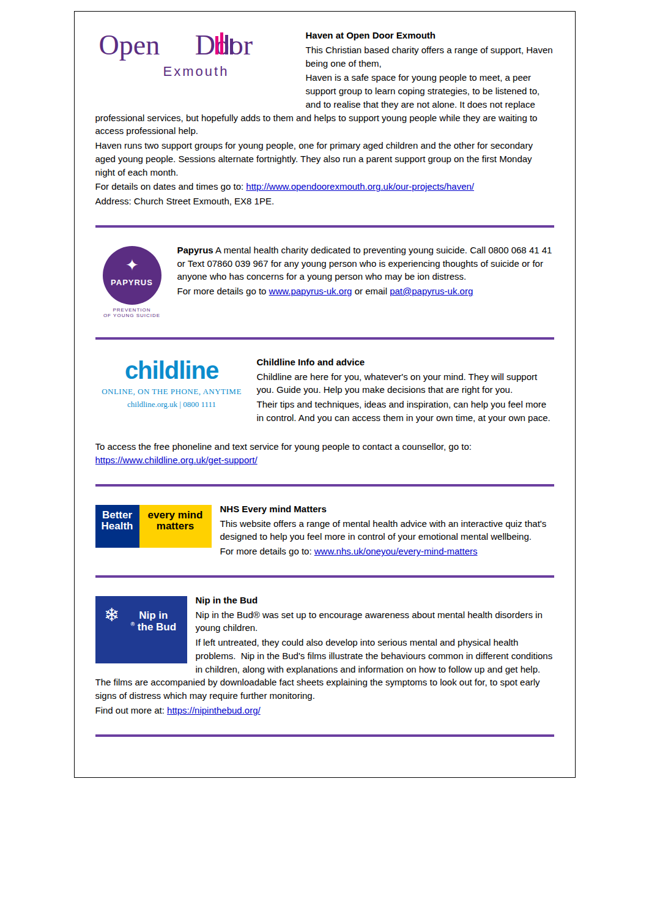Open Door
Exmouth
Haven at Open Door Exmouth
This Christian based charity offers a range of support, Haven being one of them,
Haven is a safe space for young people to meet, a peer support group to learn coping strategies, to be listened to, and to realise that they are not alone. It does not replace professional services, but hopefully adds to them and helps to support young people while they are waiting to access professional help.
Haven runs two support groups for young people, one for primary aged children and the other for secondary aged young people. Sessions alternate fortnightly. They also run a parent support group on the first Monday night of each month.
For details on dates and times go to: http://www.opendoorexmouth.org.uk/our-projects/haven/
Address: Church Street Exmouth, EX8 1PE.
✦
PAPYRUS
PREVENTION
OF YOUNG SUICIDE
Papyrus A mental health charity dedicated to preventing young suicide. Call 0800 068 41 41 or Text 07860 039 967 for any young person who is experiencing thoughts of suicide or for anyone who has concerns for a young person who may be ion distress.
For more details go to www.papyrus-uk.org or email pat@papyrus-uk.org
childline
ONLINE, ON THE PHONE, ANYTIME
childline.org.uk | 0800 1111
Childline Info and advice
Childline are here for you, whatever's on your mind. They will support you. Guide you. Help you make decisions that are right for you.
Their tips and techniques, ideas and inspiration, can help you feel more in control. And you can access them in your own time, at your own pace.
To access the free phoneline and text service for young people to contact a counsellor, go to: https://www.childline.org.uk/get-support/
Better
Health
every mind
matters
NHS Every mind Matters
This website offers a range of mental health advice with an interactive quiz that's designed to help you feel more in control of your emotional mental wellbeing.
For more details go to: www.nhs.uk/oneyou/every-mind-matters
❄
Nip in
® the Bud
Nip in the Bud
Nip in the Bud® was set up to encourage awareness about mental health disorders in young children.
If left untreated, they could also develop into serious mental and physical health problems. Nip in the Bud's films illustrate the behaviours common in different conditions in children, along with explanations and information on how to follow up and get help. The films are accompanied by downloadable fact sheets explaining the symptoms to look out for, to spot early signs of distress which may require further monitoring.
Find out more at: https://nipinthebud.org/